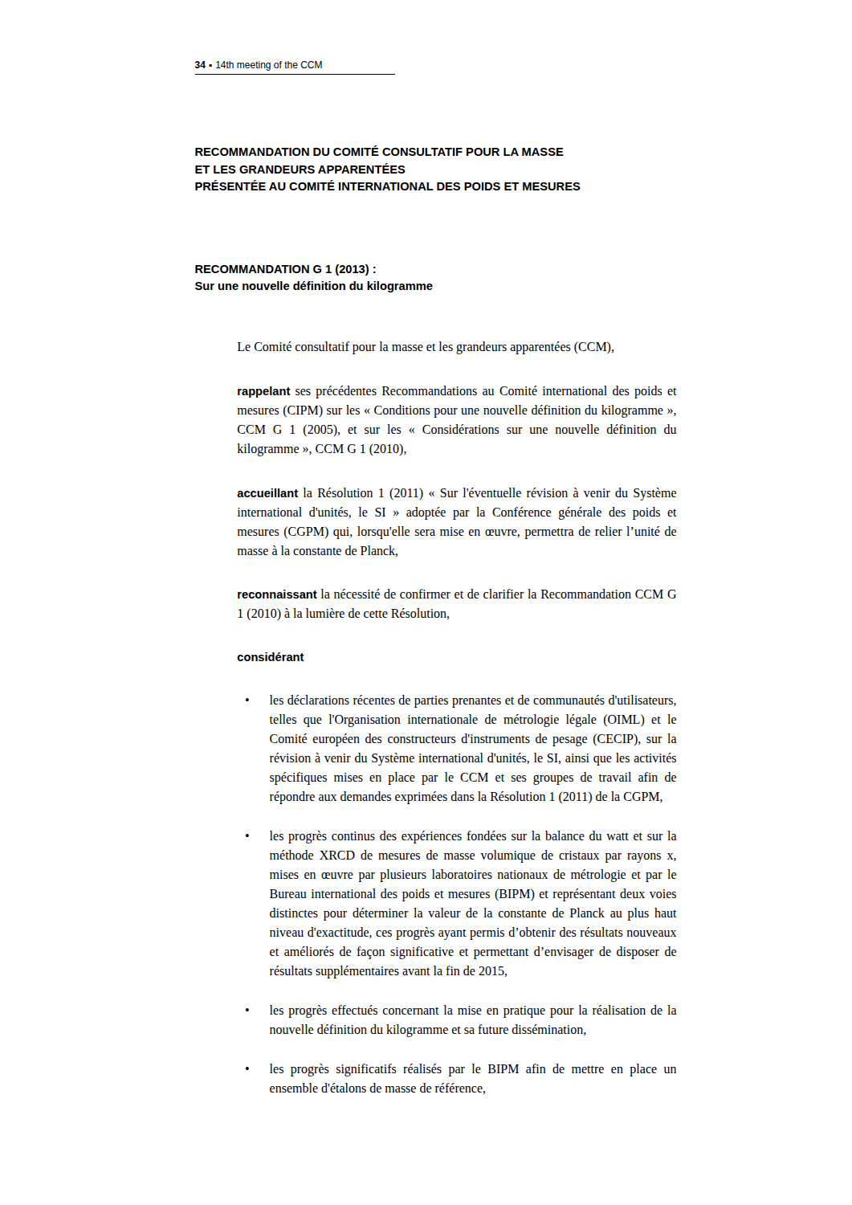34▪14th meeting of the CCM
Recommandation du Comité consultatif pour la masse
et les grandeurs apparentées
présentée au Comité international des poids et mesures
RECOMMANDATION G 1 (2013) :
Sur une nouvelle définition du kilogramme
Le Comité consultatif pour la masse et les grandeurs apparentées (CCM),
rappelant ses précédentes Recommandations au Comité international des poids et mesures (CIPM) sur les « Conditions pour une nouvelle définition du kilogramme », CCM G 1 (2005), et sur les « Considérations sur une nouvelle définition du kilogramme », CCM G 1 (2010),
accueillant la Résolution 1 (2011) « Sur l'éventuelle révision à venir du Système international d'unités, le SI » adoptée par la Conférence générale des poids et mesures (CGPM) qui, lorsqu'elle sera mise en œuvre, permettra de relier l’unité de masse à la constante de Planck,
reconnaissant la nécessité de confirmer et de clarifier la Recommandation CCM G 1 (2010) à la lumière de cette Résolution,
considérant
les déclarations récentes de parties prenantes et de communautés d'utilisateurs, telles que l'Organisation internationale de métrologie légale (OIML) et le Comité européen des constructeurs d'instruments de pesage (CECIP), sur la révision à venir du Système international d'unités, le SI, ainsi que les activités spécifiques mises en place par le CCM et ses groupes de travail afin de répondre aux demandes exprimées dans la Résolution 1 (2011) de la CGPM,
les progrès continus des expériences fondées sur la balance du watt et sur la méthode XRCD de mesures de masse volumique de cristaux par rayons x, mises en œuvre par plusieurs laboratoires nationaux de métrologie et par le Bureau international des poids et mesures (BIPM) et représentant deux voies distinctes pour déterminer la valeur de la constante de Planck au plus haut niveau d'exactitude, ces progrès ayant permis d’obtenir des résultats nouveaux et améliorés de façon significative et permettant d’envisager de disposer de résultats supplémentaires avant la fin de 2015,
les progrès effectués concernant la mise en pratique pour la réalisation de la nouvelle définition du kilogramme et sa future dissémination,
les progrès significatifs réalisés par le BIPM afin de mettre en place un ensemble d'étalons de masse de référence,